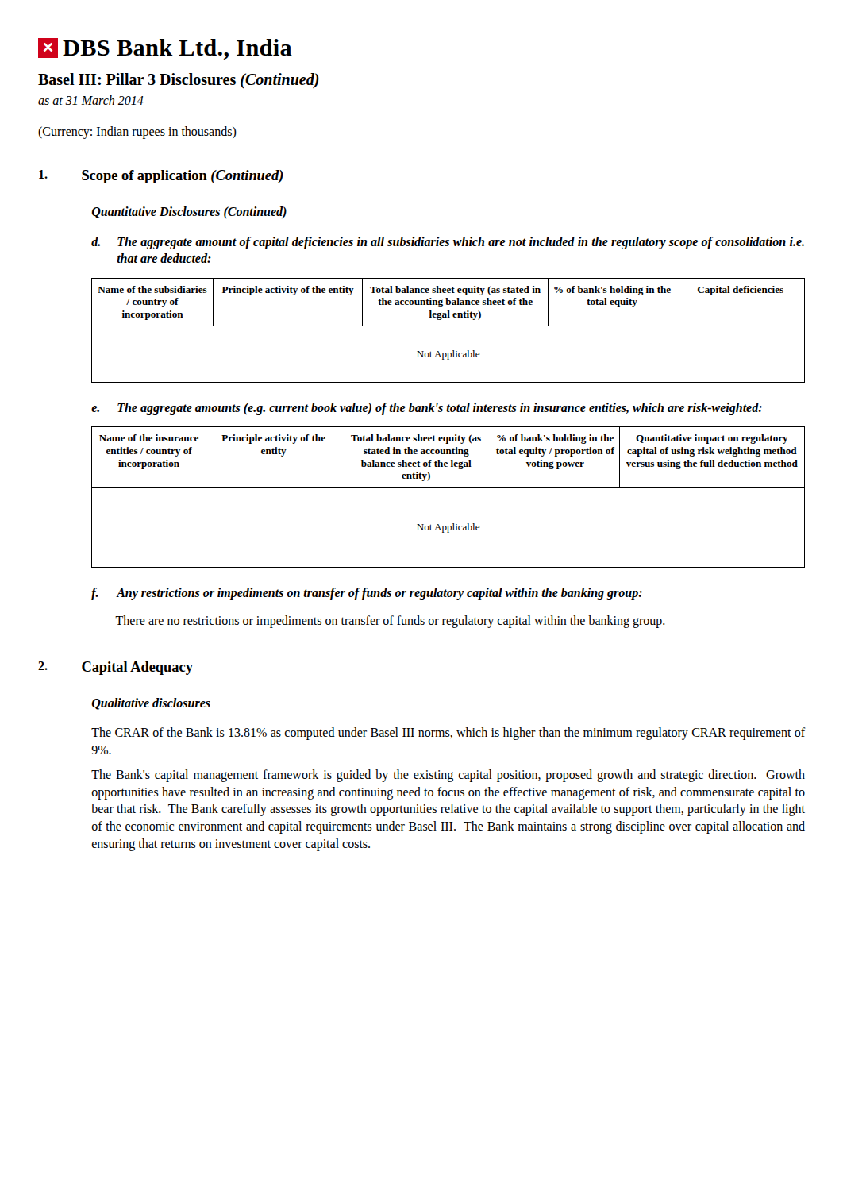DBS Bank Ltd., India
Basel III: Pillar 3 Disclosures (Continued)
as at 31 March 2014
(Currency: Indian rupees in thousands)
1. Scope of application (Continued)
Quantitative Disclosures (Continued)
d. The aggregate amount of capital deficiencies in all subsidiaries which are not included in the regulatory scope of consolidation i.e. that are deducted:
| Name of the subsidiaries / country of incorporation | Principle activity of the entity | Total balance sheet equity (as stated in the accounting balance sheet of the legal entity) | % of bank's holding in the total equity | Capital deficiencies |
| --- | --- | --- | --- | --- |
| Not Applicable |
e. The aggregate amounts (e.g. current book value) of the bank's total interests in insurance entities, which are risk-weighted:
| Name of the insurance entities / country of incorporation | Principle activity of the entity | Total balance sheet equity (as stated in the accounting balance sheet of the legal entity) | % of bank's holding in the total equity / proportion of voting power | Quantitative impact on regulatory capital of using risk weighting method versus using the full deduction method |
| --- | --- | --- | --- | --- |
| Not Applicable |
f. Any restrictions or impediments on transfer of funds or regulatory capital within the banking group:
There are no restrictions or impediments on transfer of funds or regulatory capital within the banking group.
2. Capital Adequacy
Qualitative disclosures
The CRAR of the Bank is 13.81% as computed under Basel III norms, which is higher than the minimum regulatory CRAR requirement of 9%.
The Bank's capital management framework is guided by the existing capital position, proposed growth and strategic direction. Growth opportunities have resulted in an increasing and continuing need to focus on the effective management of risk, and commensurate capital to bear that risk. The Bank carefully assesses its growth opportunities relative to the capital available to support them, particularly in the light of the economic environment and capital requirements under Basel III. The Bank maintains a strong discipline over capital allocation and ensuring that returns on investment cover capital costs.